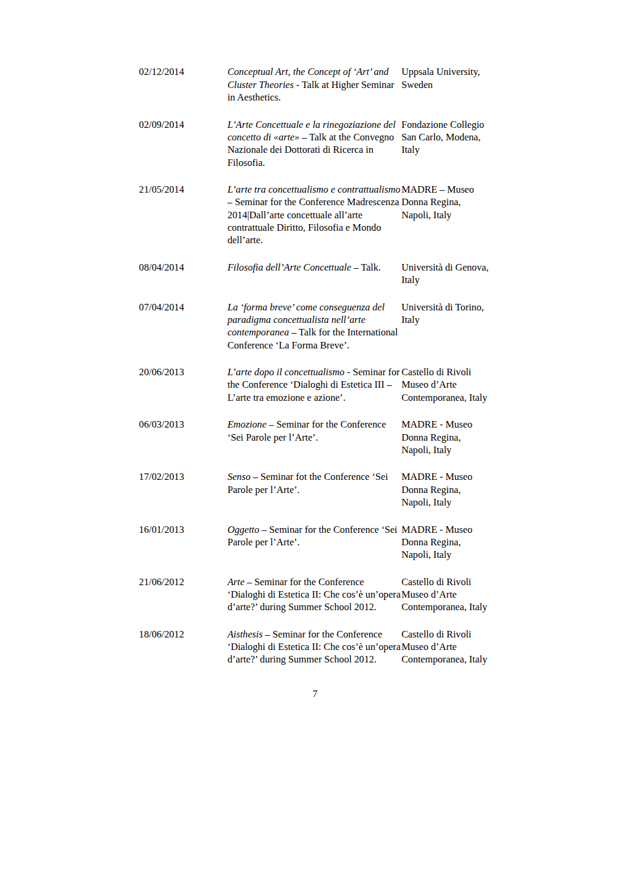| 02/12/2014 | Conceptual Art, the Concept of ‘Art’ and Cluster Theories - Talk at Higher Seminar in Aesthetics. | Uppsala University, Sweden |
| 02/09/2014 | L’Arte Concettuale e la rinegoziazione del concetto di «arte» – Talk at the Convegno Nazionale dei Dottorati di Ricerca in Filosofia. | Fondazione Collegio San Carlo, Modena, Italy |
| 21/05/2014 | L’arte tra concettualismo e contrattualismo – Seminar for the Conference Madrescenza 2014/Dall’arte concettuale all’arte contrattuale Diritto, Filosofia e Mondo dell’arte. | MADRE – Museo Donna Regina, Napoli, Italy |
| 08/04/2014 | Filosofia dell’Arte Concettuale – Talk. | Università di Genova, Italy |
| 07/04/2014 | La ‘forma breve’ come conseguenza del paradigma concettualista nell’arte contemporanea – Talk for the International Conference ‘La Forma Breve’. | Università di Torino, Italy |
| 20/06/2013 | L’arte dopo il concettualismo - Seminar for the Conference ‘Dialoghi di Estetica III – L’arte tra emozione e azione’. | Castello di Rivoli Museo d’Arte Contemporanea, Italy |
| 06/03/2013 | Emozione – Seminar for the Conference ‘Sei Parole per l’Arte’. | MADRE - Museo Donna Regina, Napoli, Italy |
| 17/02/2013 | Senso – Seminar fot the Conference ‘Sei Parole per l’Arte’. | MADRE - Museo Donna Regina, Napoli, Italy |
| 16/01/2013 | Oggetto – Seminar for the Conference ‘Sei Parole per l’Arte’. | MADRE - Museo Donna Regina, Napoli, Italy |
| 21/06/2012 | Arte – Seminar for the Conference ‘Dialoghi di Estetica II: Che cos’è un’opera d’arte?’ during Summer School 2012. | Castello di Rivoli Museo d’Arte Contemporanea, Italy |
| 18/06/2012 | Aisthesis – Seminar for the Conference ‘Dialoghi di Estetica II: Che cos’è un’opera d’arte?’ during Summer School 2012. | Castello di Rivoli Museo d’Arte Contemporanea, Italy |
7